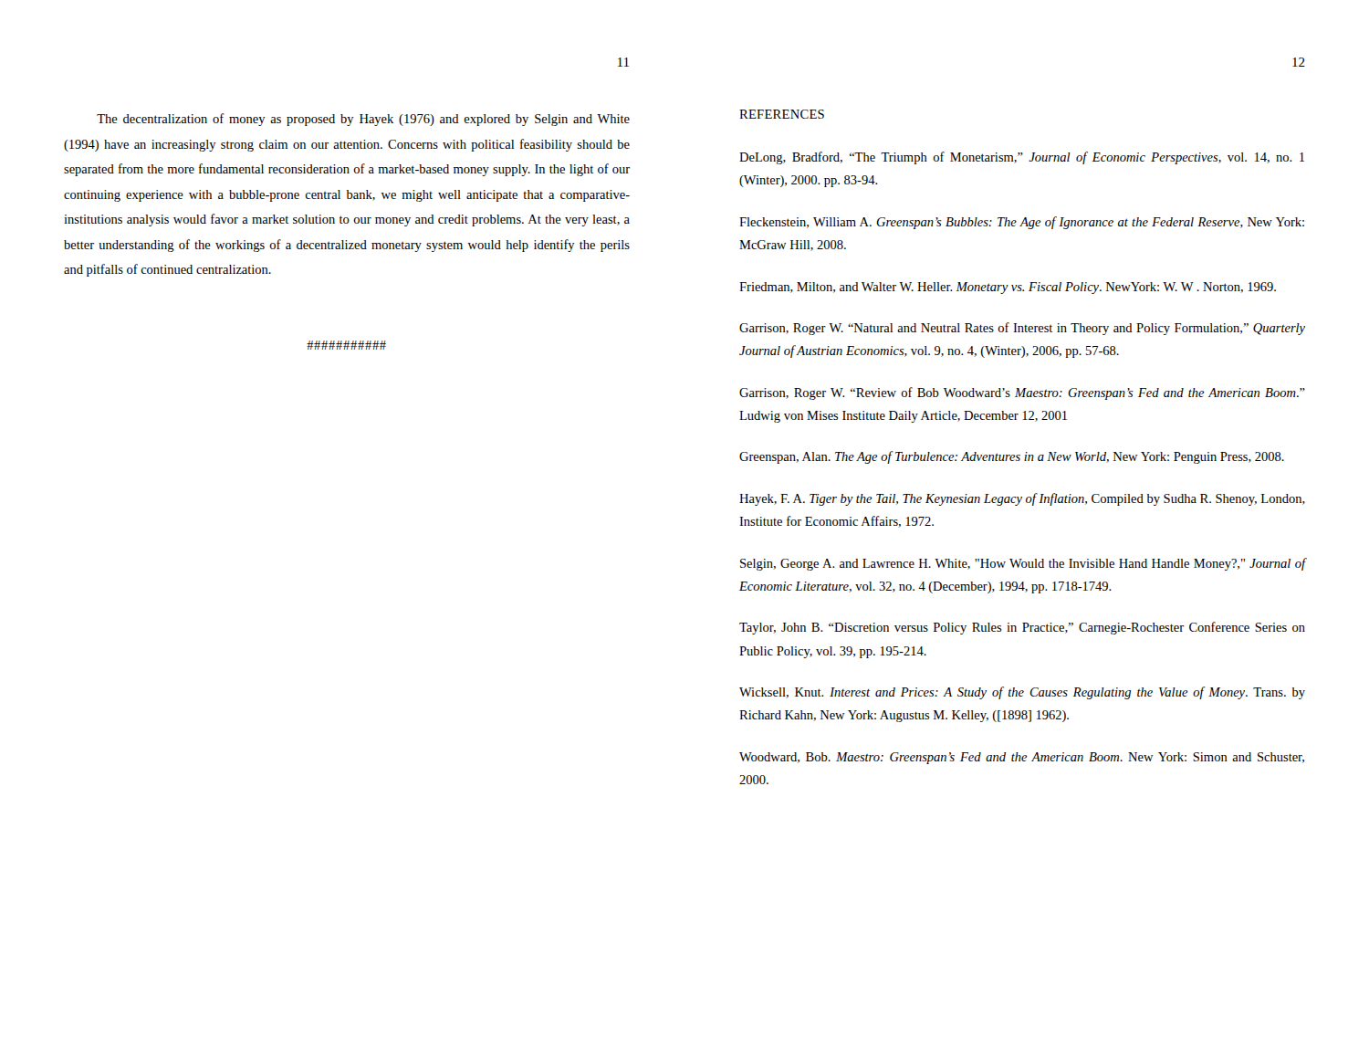11
The decentralization of money as proposed by Hayek (1976) and explored by Selgin and White (1994) have an increasingly strong claim on our attention. Concerns with political feasibility should be separated from the more fundamental reconsideration of a market-based money supply. In the light of our continuing experience with a bubble-prone central bank, we might well anticipate that a comparative-institutions analysis would favor a market solution to our money and credit problems. At the very least, a better understanding of the workings of a decentralized monetary system would help identify the perils and pitfalls of continued centralization.
###########
12
REFERENCES
DeLong, Bradford, “The Triumph of Monetarism,” Journal of Economic Perspectives, vol. 14, no. 1 (Winter), 2000. pp. 83-94.
Fleckenstein, William A. Greenspan’s Bubbles: The Age of Ignorance at the Federal Reserve, New York: McGraw Hill, 2008.
Friedman, Milton, and Walter W. Heller. Monetary vs. Fiscal Policy. NewYork: W. W . Norton, 1969.
Garrison, Roger W. “Natural and Neutral Rates of Interest in Theory and Policy Formulation,” Quarterly Journal of Austrian Economics, vol. 9, no. 4, (Winter), 2006, pp. 57-68.
Garrison, Roger W. “Review of Bob Woodward’s Maestro: Greenspan’s Fed and the American Boom.” Ludwig von Mises Institute Daily Article, December 12, 2001
Greenspan, Alan. The Age of Turbulence: Adventures in a New World, New York: Penguin Press, 2008.
Hayek, F. A. Tiger by the Tail, The Keynesian Legacy of Inflation, Compiled by Sudha R. Shenoy, London, Institute for Economic Affairs, 1972.
Selgin, George A. and Lawrence H. White, "How Would the Invisible Hand Handle Money?," Journal of Economic Literature, vol. 32, no. 4 (December), 1994, pp. 1718-1749.
Taylor, John B. “Discretion versus Policy Rules in Practice,” Carnegie-Rochester Conference Series on Public Policy, vol. 39, pp. 195-214.
Wicksell, Knut. Interest and Prices: A Study of the Causes Regulating the Value of Money. Trans. by Richard Kahn, New York: Augustus M. Kelley, ([1898] 1962).
Woodward, Bob. Maestro: Greenspan’s Fed and the American Boom. New York: Simon and Schuster, 2000.